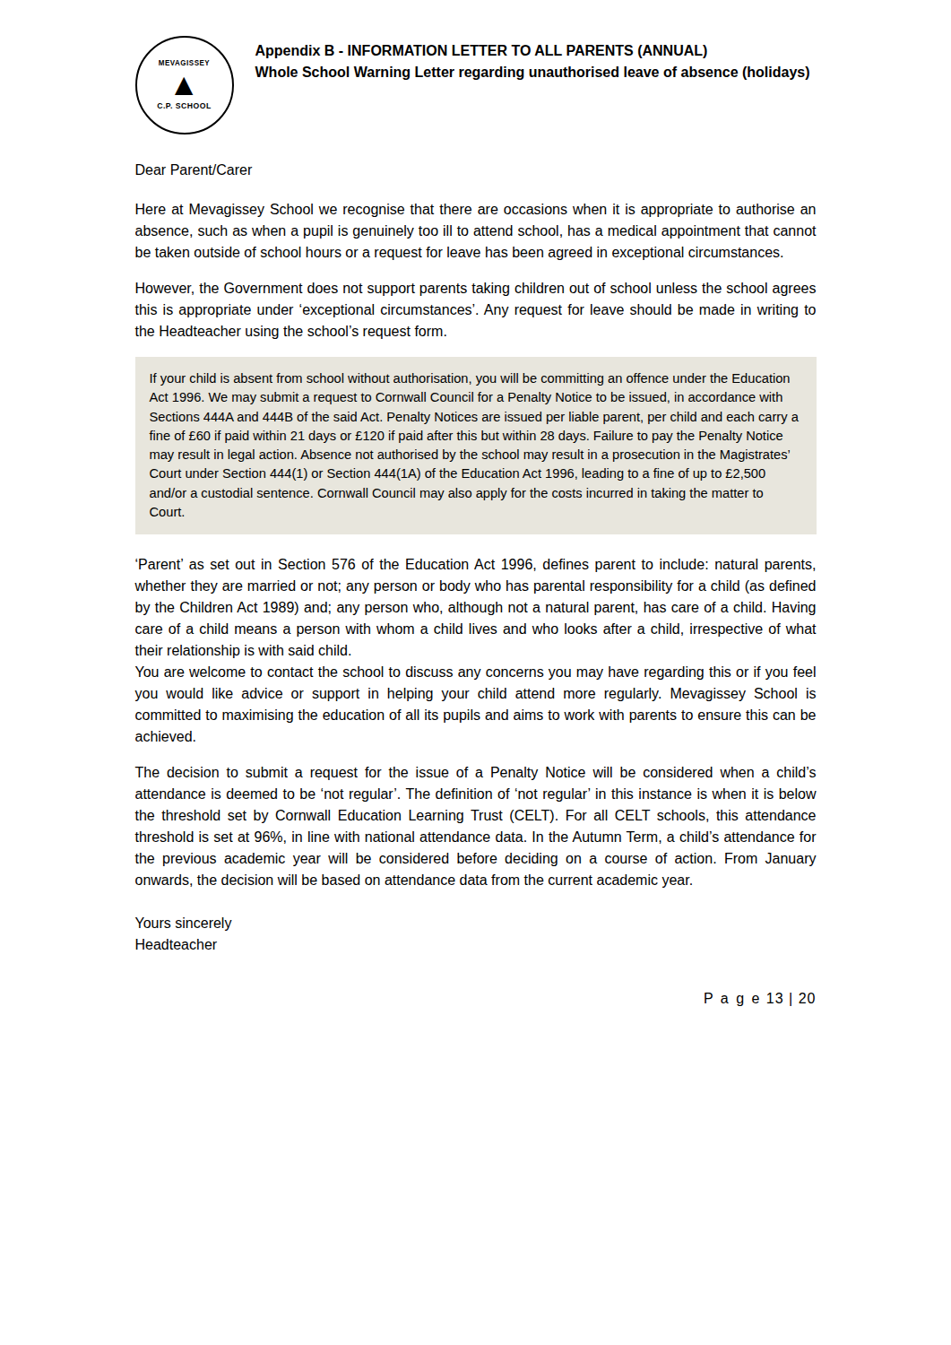MEVAGISSEY ▲ C.P. SCHOOL
Appendix B - INFORMATION LETTER TO ALL PARENTS (ANNUAL)
Whole School Warning Letter regarding unauthorised leave of absence (holidays)
Dear Parent/Carer
Here at Mevagissey School we recognise that there are occasions when it is appropriate to authorise an absence, such as when a pupil is genuinely too ill to attend school, has a medical appointment that cannot be taken outside of school hours or a request for leave has been agreed in exceptional circumstances.
However, the Government does not support parents taking children out of school unless the school agrees this is appropriate under ‘exceptional circumstances’. Any request for leave should be made in writing to the Headteacher using the school’s request form.
If your child is absent from school without authorisation, you will be committing an offence under the Education Act 1996. We may submit a request to Cornwall Council for a Penalty Notice to be issued, in accordance with Sections 444A and 444B of the said Act. Penalty Notices are issued per liable parent, per child and each carry a fine of £60 if paid within 21 days or £120 if paid after this but within 28 days. Failure to pay the Penalty Notice may result in legal action. Absence not authorised by the school may result in a prosecution in the Magistrates’ Court under Section 444(1) or Section 444(1A) of the Education Act 1996, leading to a fine of up to £2,500 and/or a custodial sentence. Cornwall Council may also apply for the costs incurred in taking the matter to Court.
‘Parent’ as set out in Section 576 of the Education Act 1996, defines parent to include: natural parents, whether they are married or not; any person or body who has parental responsibility for a child (as defined by the Children Act 1989) and; any person who, although not a natural parent, has care of a child. Having care of a child means a person with whom a child lives and who looks after a child, irrespective of what their relationship is with said child.
You are welcome to contact the school to discuss any concerns you may have regarding this or if you feel you would like advice or support in helping your child attend more regularly. Mevagissey School is committed to maximising the education of all its pupils and aims to work with parents to ensure this can be achieved.
The decision to submit a request for the issue of a Penalty Notice will be considered when a child’s attendance is deemed to be ‘not regular’. The definition of ‘not regular’ in this instance is when it is below the threshold set by Cornwall Education Learning Trust (CELT). For all CELT schools, this attendance threshold is set at 96%, in line with national attendance data. In the Autumn Term, a child’s attendance for the previous academic year will be considered before deciding on a course of action. From January onwards, the decision will be based on attendance data from the current academic year.
Yours sincerely
Headteacher
P a g e 13 | 20